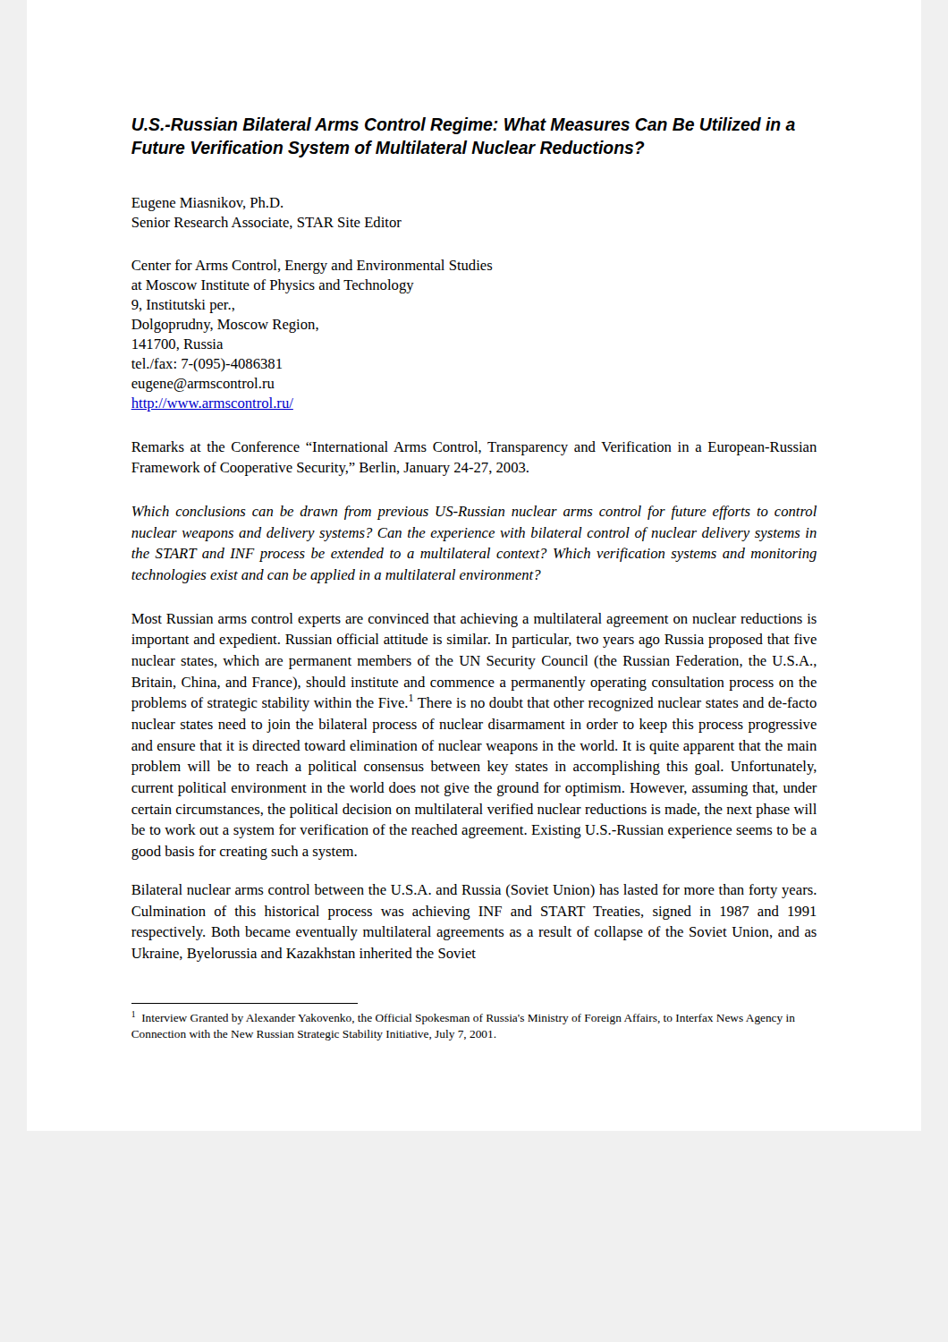U.S.-Russian Bilateral Arms Control Regime: What Measures Can Be Utilized in a Future Verification System of Multilateral Nuclear Reductions?
Eugene Miasnikov, Ph.D.
Senior Research Associate, STAR Site Editor Center for Arms Control, Energy and Environmental Studies
at Moscow Institute of Physics and Technology
9, Institutski per.,
Dolgoprudny, Moscow Region,
141700, Russia
tel./fax: 7-(095)-4086381
eugene@armscontrol.ru
http://www.armscontrol.ru/
Remarks at the Conference “International Arms Control, Transparency and Verification in a European-Russian Framework of Cooperative Security,” Berlin, January 24-27, 2003.
Which conclusions can be drawn from previous US-Russian nuclear arms control for future efforts to control nuclear weapons and delivery systems? Can the experience with bilateral control of nuclear delivery systems in the START and INF process be extended to a multilateral context? Which verification systems and monitoring technologies exist and can be applied in a multilateral environment?
Most Russian arms control experts are convinced that achieving a multilateral agreement on nuclear reductions is important and expedient. Russian official attitude is similar. In particular, two years ago Russia proposed that five nuclear states, which are permanent members of the UN Security Council (the Russian Federation, the U.S.A., Britain, China, and France), should institute and commence a permanently operating consultation process on the problems of strategic stability within the Five.1 There is no doubt that other recognized nuclear states and de-facto nuclear states need to join the bilateral process of nuclear disarmament in order to keep this process progressive and ensure that it is directed toward elimination of nuclear weapons in the world. It is quite apparent that the main problem will be to reach a political consensus between key states in accomplishing this goal. Unfortunately, current political environment in the world does not give the ground for optimism. However, assuming that, under certain circumstances, the political decision on multilateral verified nuclear reductions is made, the next phase will be to work out a system for verification of the reached agreement. Existing U.S.-Russian experience seems to be a good basis for creating such a system.
Bilateral nuclear arms control between the U.S.A. and Russia (Soviet Union) has lasted for more than forty years. Culmination of this historical process was achieving INF and START Treaties, signed in 1987 and 1991 respectively. Both became eventually multilateral agreements as a result of collapse of the Soviet Union, and as Ukraine, Byelorussia and Kazakhstan inherited the Soviet
1 Interview Granted by Alexander Yakovenko, the Official Spokesman of Russia's Ministry of Foreign Affairs, to Interfax News Agency in Connection with the New Russian Strategic Stability Initiative, July 7, 2001.